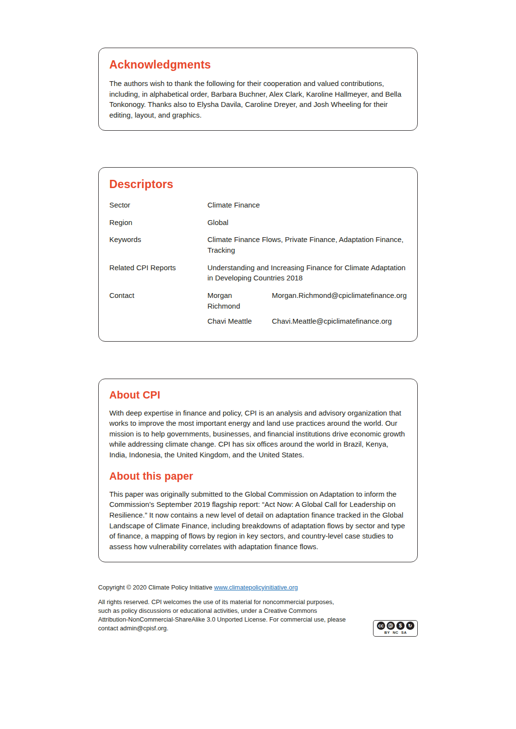Acknowledgments
The authors wish to thank the following for their cooperation and valued contributions, including, in alphabetical order, Barbara Buchner, Alex Clark, Karoline Hallmeyer, and Bella Tonkonogy. Thanks also to Elysha Davila, Caroline Dreyer, and Josh Wheeling for their editing, layout, and graphics.
Descriptors
| Sector | Climate Finance |
| Region | Global |
| Keywords | Climate Finance Flows, Private Finance, Adaptation Finance, Tracking |
| Related CPI Reports | Understanding and Increasing Finance for Climate Adaptation in Developing Countries 2018 |
| Contact | Morgan Richmond Morgan.Richmond@cpiclimatefinance.org Chavi Meattle Chavi.Meattle@cpiclimatefinance.org |
About CPI
With deep expertise in finance and policy, CPI is an analysis and advisory organization that works to improve the most important energy and land use practices around the world. Our mission is to help governments, businesses, and financial institutions drive economic growth while addressing climate change. CPI has six offices around the world in Brazil, Kenya, India, Indonesia, the United Kingdom, and the United States.
About this paper
This paper was originally submitted to the Global Commission on Adaptation to inform the Commission’s September 2019 flagship report: “Act Now: A Global Call for Leadership on Resilience.” It now contains a new level of detail on adaptation finance tracked in the Global Landscape of Climate Finance, including breakdowns of adaptation flows by sector and type of finance, a mapping of flows by region in key sectors, and country-level case studies to assess how vulnerability correlates with adaptation finance flows.
Copyright © 2020 Climate Policy Initiative www.climatepolicyinitiative.org
All rights reserved. CPI welcomes the use of its material for noncommercial purposes, such as policy discussions or educational activities, under a Creative Commons Attribution-NonCommercial-ShareAlike 3.0 Unported License. For commercial use, please contact admin@cpisf.org.
cc Ⓓ $ ↻
BY NC SA